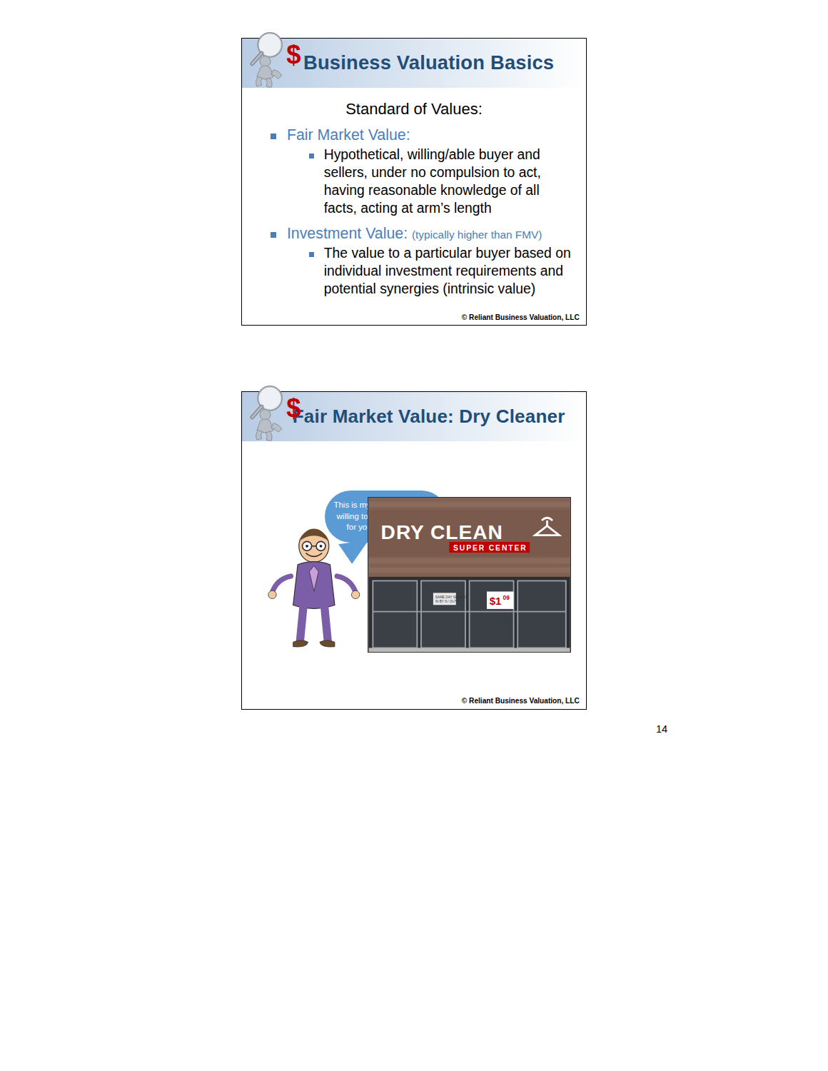$
Business Valuation Basics
Standard of Values:
Fair Market Value:
Hypothetical, willing/able buyer and sellers, under no compulsion to act, having reasonable knowledge of all facts, acting at arm’s length
Investment Value: (typically higher than FMV)
The value to a particular buyer based on individual investment requirements and potential synergies (intrinsic value)
© Reliant Business Valuation, LLC
$
Fair Market Value: Dry Cleaner
This is my first business. I’m willing to pay you $250,000 for your dry cleaner…
DRY CLEAN SUPER CENTER $1 09 SAME DAY SERVICE IN BY 9 / OUT BY 5
© Reliant Business Valuation, LLC
14